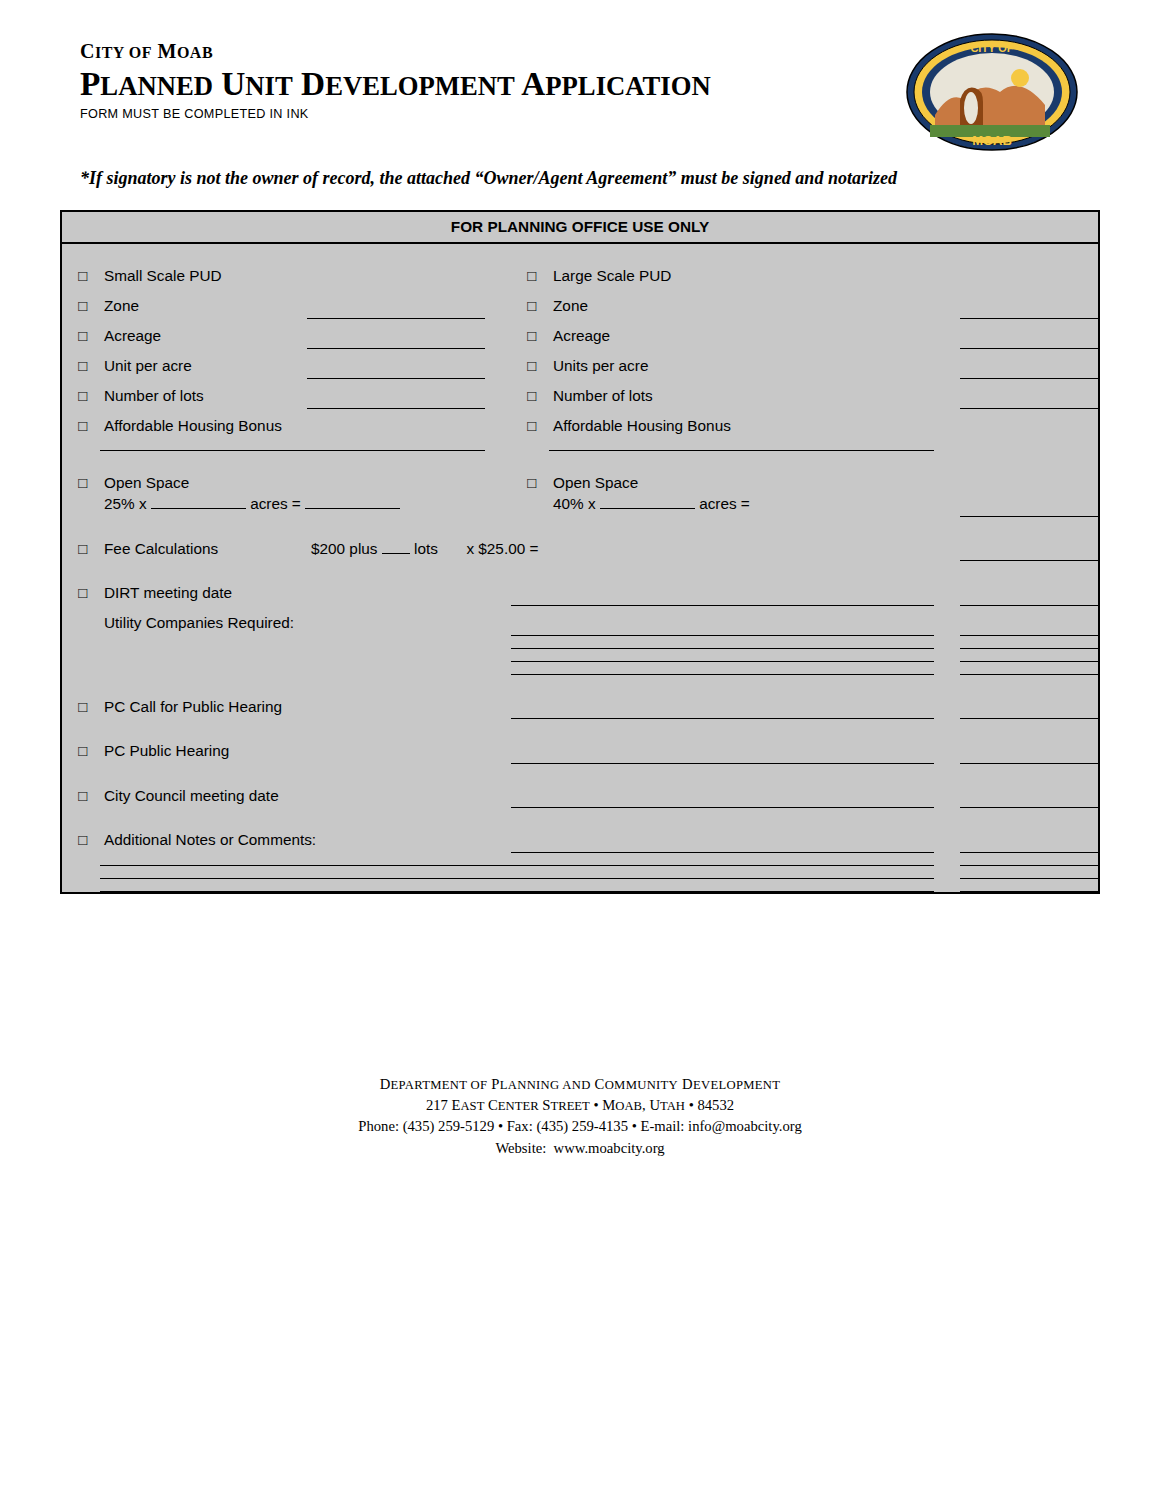CITY OF MOAB
PLANNED UNIT DEVELOPMENT APPLICATION
FORM MUST BE COMPLETED IN INK
CITY OF MOAB
*If signatory is not the owner of record, the attached “Owner/Agent Agreement” must be signed and notarized
| FOR PLANNING OFFICE USE ONLY |
| / □ / Small Scale PUD / / / □ / Large Scale PUD / / / / / □ / Zone / / / □ / Zone / / / / / □ / Acreage / / / □ / Acreage / / / / / □ / Unit per acre / / / □ / Units per acre / / / / / □ / Number of lots / / / □ / Number of lots / / / / / □ / Affordable Housing Bonus / / / □ / Affordable Housing Bonus / / / / / □ / Open Space / / □ / Open Space / / / / / 25% x acres = / / / 40% x acres = / / / / □ / Fee Calculations / $200 plus lots x $25.00 = / / / / □ / DIRT meeting date / / / / / / / Utility Companies Required: / / / / / / □ / PC Call for Public Hearing / / / / / / □ / PC Public Hearing / / / / / / □ / City Council meeting date / / / / / / □ / Additional Notes or Comments: / / / / |
DEPARTMENT OF PLANNING AND COMMUNITY DEVELOPMENT
217 EAST CENTER STREET • MOAB, UTAH • 84532
Phone: (435) 259-5129 • Fax: (435) 259-4135 • E-mail: info@moabcity.org
Website: www.moabcity.org